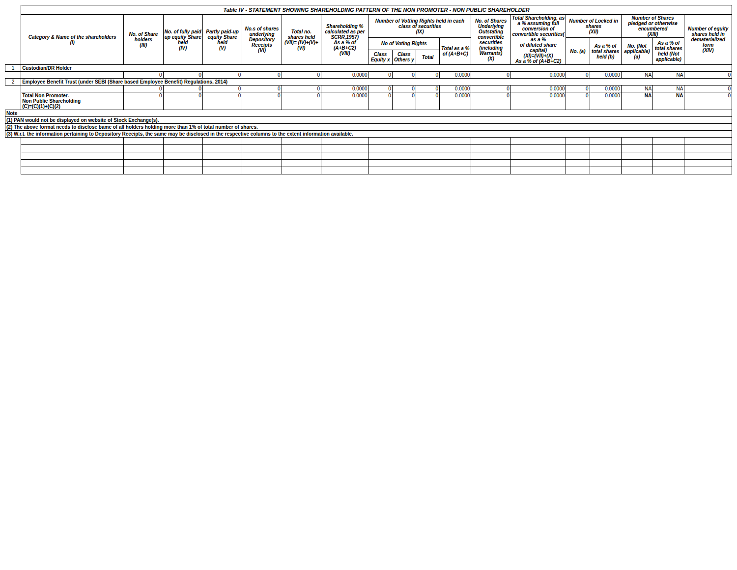| | Table IV - STATEMENT SHOWING SHAREHOLDING PATTERN OF THE NON PROMOTER - NON PUBLIC SHAREHOLDER |
| | Category & Name of the shareholders (I) | No. of Share holders (III) | No. of fully paid up equity Share held (IV) | Partly paid-up equity Share held (V) | No.s of shares underlying Depository Receipts (VI) | Total no. shares held (VII)= (IV)+(V)+(VI) | Shareholding % calculated as per SCRR,1957) As a % of (A+B+C2) (VIII) | Number of Votting Rights held in each class of securities (IX) | No. of Shares Underlying Outstating convertible securities (including Warrants) (X) | Total Shareholding, as a % assuming full conversion of convertible securities( as a % of diluted share capital) (XI)=(VII)+(X) As a % of (A+B+C2) | Number of Locked in shares (XII) | Number of Shares pledged or otherwise encumbered (XIII) | Number of equity shares held in dematerialized form (XIV) |
| | No of Voting Rights | Total as a % of (A+B+C) | No. (a) | As a % of total shares held (b) | No. (Not applicable) (a) | As a % of total shares held (Not applicable) |
| | Class Equity x | Class Others y | Total |
| 1 | Custodian/DR Holder |
| | | 0 | 0 | 0 | 0 | 0 | 0.0000 | 0 | 0 | 0 | 0.0000 | 0 | 0.0000 | 0 | 0.0000 | NA | NA | 0 |
| 2 | Employee Benefit Trust (under SEBI (Share based Employee Benefit) Regulations, 2014) |
| | | 0 | 0 | 0 | 0 | 0 | 0.0000 | 0 | 0 | 0 | 0.0000 | 0 | 0.0000 | 0 | 0.0000 | NA | NA | 0 |
| | Total Non Promoter- Non Public Shareholding (C)=(C)(1)+(C)(2) | 0 | 0 | 0 | 0 | 0 | 0.0000 | 0 | 0 | 0 | 0.0000 | 0 | 0.0000 | 0 | 0.0000 | NA | NA | 0 |
| Note |
| (1) PAN would not be displayed on website of Stock Exchange(s). |
| (2) The above format needs to disclose bame of all holders holding more than 1% of total number of shares. |
| (3) W.r.t. the information pertaining to Depository Receipts, the same may be disclosed in the respective columns to the extent information available. |